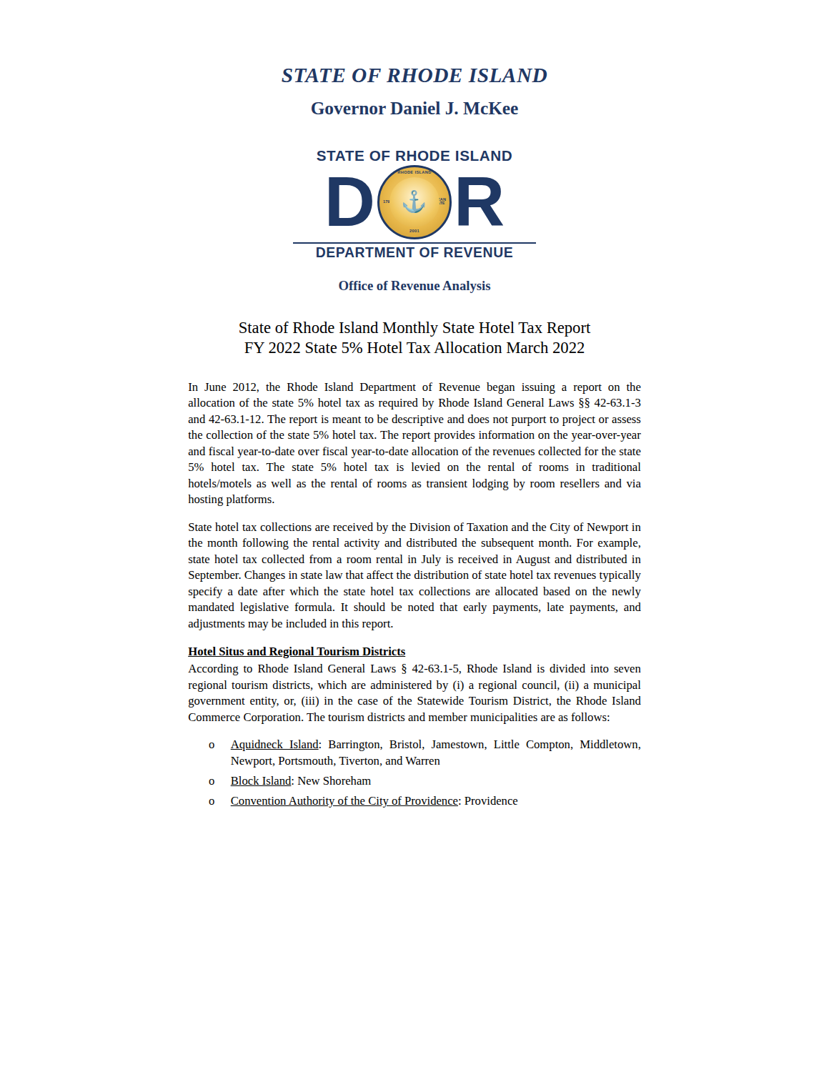STATE OF RHODE ISLAND
Governor Daniel J. McKee
STATE OF RHODE ISLAND
D RHODE ISLAND 1790 OCEAN
STATE 2001 ⚓ R
DEPARTMENT OF REVENUE
Office of Revenue Analysis
State of Rhode Island Monthly State Hotel Tax Report
FY 2022 State 5% Hotel Tax Allocation March 2022
In June 2012, the Rhode Island Department of Revenue began issuing a report on the allocation of the state 5% hotel tax as required by Rhode Island General Laws §§ 42-63.1-3 and 42-63.1-12. The report is meant to be descriptive and does not purport to project or assess the collection of the state 5% hotel tax. The report provides information on the year-over-year and fiscal year-to-date over fiscal year-to-date allocation of the revenues collected for the state 5% hotel tax. The state 5% hotel tax is levied on the rental of rooms in traditional hotels/motels as well as the rental of rooms as transient lodging by room resellers and via hosting platforms.
State hotel tax collections are received by the Division of Taxation and the City of Newport in the month following the rental activity and distributed the subsequent month. For example, state hotel tax collected from a room rental in July is received in August and distributed in September. Changes in state law that affect the distribution of state hotel tax revenues typically specify a date after which the state hotel tax collections are allocated based on the newly mandated legislative formula. It should be noted that early payments, late payments, and adjustments may be included in this report.
Hotel Situs and Regional Tourism Districts
According to Rhode Island General Laws § 42-63.1-5, Rhode Island is divided into seven regional tourism districts, which are administered by (i) a regional council, (ii) a municipal government entity, or, (iii) in the case of the Statewide Tourism District, the Rhode Island Commerce Corporation. The tourism districts and member municipalities are as follows:
Aquidneck Island: Barrington, Bristol, Jamestown, Little Compton, Middletown, Newport, Portsmouth, Tiverton, and Warren
Block Island: New Shoreham
Convention Authority of the City of Providence: Providence